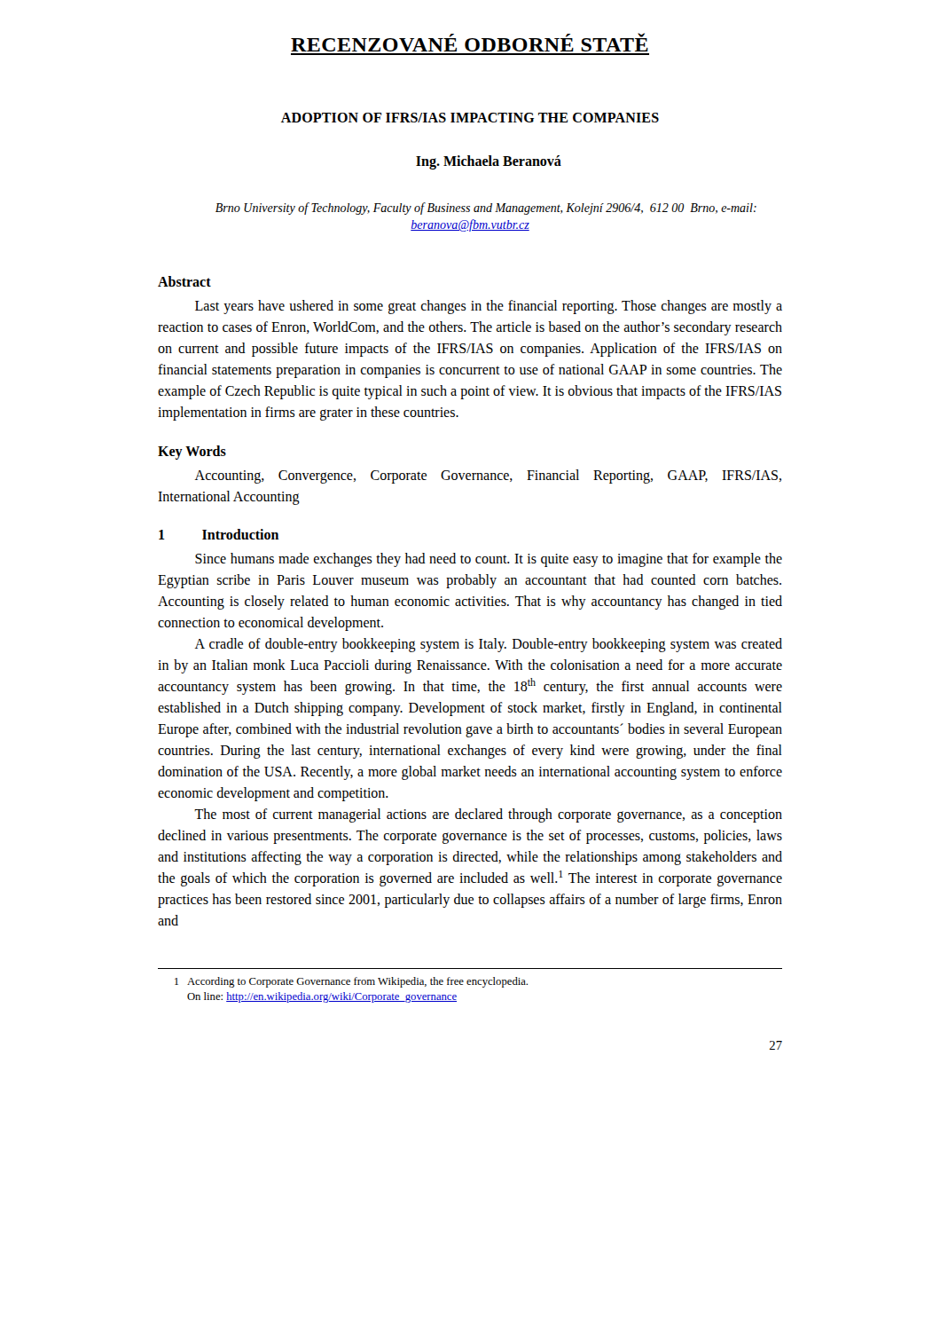RECENZOVANÉ ODBORNÉ STATĚ
Adoption of IFRS/IAS Impacting the Companies
Ing. Michaela Beranová
Brno University of Technology, Faculty of Business and Management, Kolejní 2906/4, 612 00 Brno, e-mail:
beranova@fbm.vutbr.cz
Abstract
Last years have ushered in some great changes in the financial reporting. Those changes are mostly a reaction to cases of Enron, WorldCom, and the others. The article is based on the author’s secondary research on current and possible future impacts of the IFRS/IAS on companies. Application of the IFRS/IAS on financial statements preparation in companies is concurrent to use of national GAAP in some countries. The example of Czech Republic is quite typical in such a point of view. It is obvious that impacts of the IFRS/IAS implementation in firms are grater in these countries.
Key Words
Accounting, Convergence, Corporate Governance, Financial Reporting, GAAP, IFRS/IAS, International Accounting
1 Introduction
Since humans made exchanges they had need to count. It is quite easy to imagine that for example the Egyptian scribe in Paris Louver museum was probably an accountant that had counted corn batches. Accounting is closely related to human economic activities. That is why accountancy has changed in tied connection to economical development.
A cradle of double-entry bookkeeping system is Italy. Double-entry bookkeeping system was created in by an Italian monk Luca Paccioli during Renaissance. With the colonisation a need for a more accurate accountancy system has been growing. In that time, the 18th century, the first annual accounts were established in a Dutch shipping company. Development of stock market, firstly in England, in continental Europe after, combined with the industrial revolution gave a birth to accountants´ bodies in several European countries. During the last century, international exchanges of every kind were growing, under the final domination of the USA. Recently, a more global market needs an international accounting system to enforce economic development and competition.
The most of current managerial actions are declared through corporate governance, as a conception declined in various presentments. The corporate governance is the set of processes, customs, policies, laws and institutions affecting the way a corporation is directed, while the relationships among stakeholders and the goals of which the corporation is governed are included as well.1 The interest in corporate governance practices has been restored since 2001, particularly due to collapses affairs of a number of large firms, Enron and
1 According to Corporate Governance from Wikipedia, the free encyclopedia.
On line: http://en.wikipedia.org/wiki/Corporate_governance
27